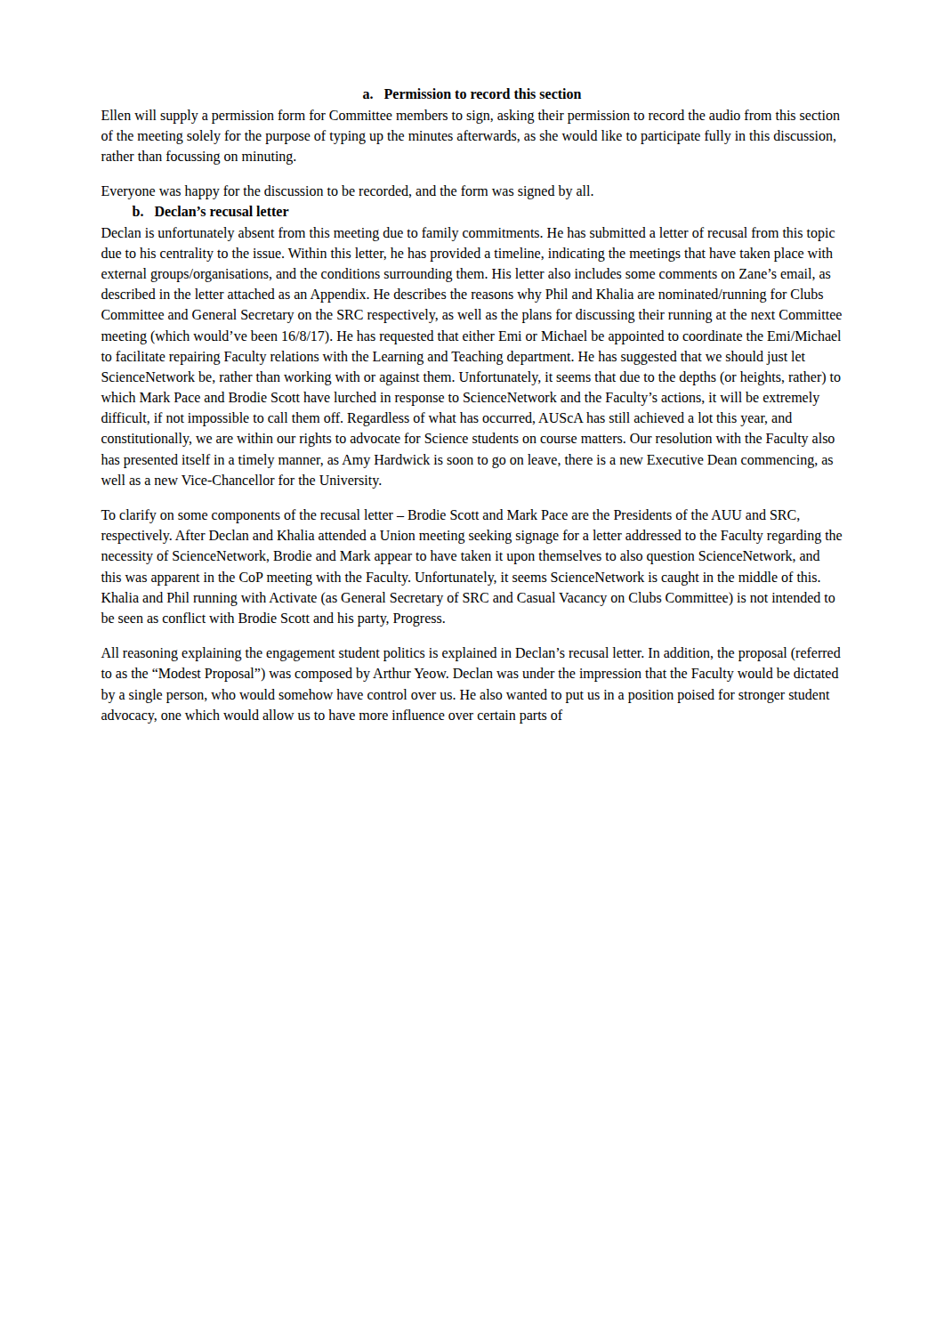a. Permission to record this section
Ellen will supply a permission form for Committee members to sign, asking their permission to record the audio from this section of the meeting solely for the purpose of typing up the minutes afterwards, as she would like to participate fully in this discussion, rather than focussing on minuting.
Everyone was happy for the discussion to be recorded, and the form was signed by all.
b. Declan’s recusal letter
Declan is unfortunately absent from this meeting due to family commitments. He has submitted a letter of recusal from this topic due to his centrality to the issue. Within this letter, he has provided a timeline, indicating the meetings that have taken place with external groups/organisations, and the conditions surrounding them. His letter also includes some comments on Zane’s email, as described in the letter attached as an Appendix. He describes the reasons why Phil and Khalia are nominated/running for Clubs Committee and General Secretary on the SRC respectively, as well as the plans for discussing their running at the next Committee meeting (which would’ve been 16/8/17). He has requested that either Emi or Michael be appointed to coordinate the Emi/Michael to facilitate repairing Faculty relations with the Learning and Teaching department. He has suggested that we should just let ScienceNetwork be, rather than working with or against them. Unfortunately, it seems that due to the depths (or heights, rather) to which Mark Pace and Brodie Scott have lurched in response to ScienceNetwork and the Faculty’s actions, it will be extremely difficult, if not impossible to call them off. Regardless of what has occurred, AUScA has still achieved a lot this year, and constitutionally, we are within our rights to advocate for Science students on course matters. Our resolution with the Faculty also has presented itself in a timely manner, as Amy Hardwick is soon to go on leave, there is a new Executive Dean commencing, as well as a new Vice-Chancellor for the University.
To clarify on some components of the recusal letter – Brodie Scott and Mark Pace are the Presidents of the AUU and SRC, respectively. After Declan and Khalia attended a Union meeting seeking signage for a letter addressed to the Faculty regarding the necessity of ScienceNetwork, Brodie and Mark appear to have taken it upon themselves to also question ScienceNetwork, and this was apparent in the CoP meeting with the Faculty. Unfortunately, it seems ScienceNetwork is caught in the middle of this.
Khalia and Phil running with Activate (as General Secretary of SRC and Casual Vacancy on Clubs Committee) is not intended to be seen as conflict with Brodie Scott and his party, Progress.
All reasoning explaining the engagement student politics is explained in Declan’s recusal letter. In addition, the proposal (referred to as the “Modest Proposal”) was composed by Arthur Yeow. Declan was under the impression that the Faculty would be dictated by a single person, who would somehow have control over us. He also wanted to put us in a position poised for stronger student advocacy, one which would allow us to have more influence over certain parts of